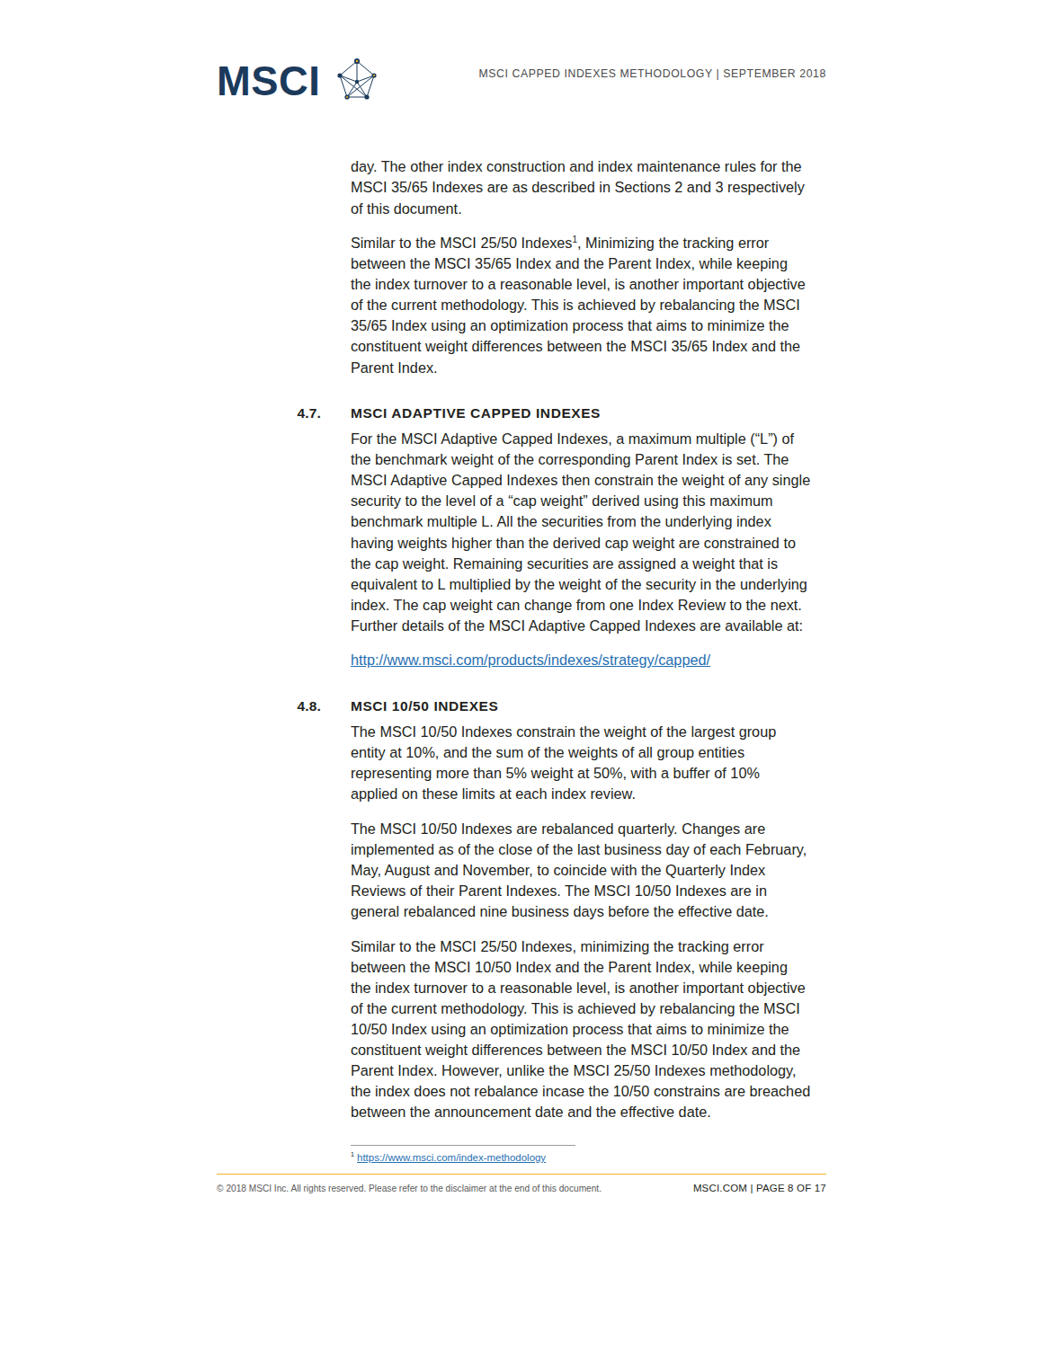MSCI
MSCI Capped Indexes Methodology | September 2018
day. The other index construction and index maintenance rules for the MSCI 35/65 Indexes are as described in Sections 2 and 3 respectively of this document.
Similar to the MSCI 25/50 Indexes1, Minimizing the tracking error between the MSCI 35/65 Index and the Parent Index, while keeping the index turnover to a reasonable level, is another important objective of the current methodology. This is achieved by rebalancing the MSCI 35/65 Index using an optimization process that aims to minimize the constituent weight differences between the MSCI 35/65 Index and the Parent Index.
4.7.
MSCI Adaptive Capped Indexes
For the MSCI Adaptive Capped Indexes, a maximum multiple (“L”) of the benchmark weight of the corresponding Parent Index is set. The MSCI Adaptive Capped Indexes then constrain the weight of any single security to the level of a “cap weight” derived using this maximum benchmark multiple L. All the securities from the underlying index having weights higher than the derived cap weight are constrained to the cap weight. Remaining securities are assigned a weight that is equivalent to L multiplied by the weight of the security in the underlying index. The cap weight can change from one Index Review to the next. Further details of the MSCI Adaptive Capped Indexes are available at:
http://www.msci.com/products/indexes/strategy/capped/
4.8.
MSCI 10/50 Indexes
The MSCI 10/50 Indexes constrain the weight of the largest group entity at 10%, and the sum of the weights of all group entities representing more than 5% weight at 50%, with a buffer of 10% applied on these limits at each index review.
The MSCI 10/50 Indexes are rebalanced quarterly. Changes are implemented as of the close of the last business day of each February, May, August and November, to coincide with the Quarterly Index Reviews of their Parent Indexes. The MSCI 10/50 Indexes are in general rebalanced nine business days before the effective date.
Similar to the MSCI 25/50 Indexes, minimizing the tracking error between the MSCI 10/50 Index and the Parent Index, while keeping the index turnover to a reasonable level, is another important objective of the current methodology. This is achieved by rebalancing the MSCI 10/50 Index using an optimization process that aims to minimize the constituent weight differences between the MSCI 10/50 Index and the Parent Index. However, unlike the MSCI 25/50 Indexes methodology, the index does not rebalance incase the 10/50 constrains are breached between the announcement date and the effective date.
1 https://www.msci.com/index-methodology
© 2018 MSCI Inc. All rights reserved. Please refer to the disclaimer at the end of this document.
MSCI.COM | PAGE 8 OF 17